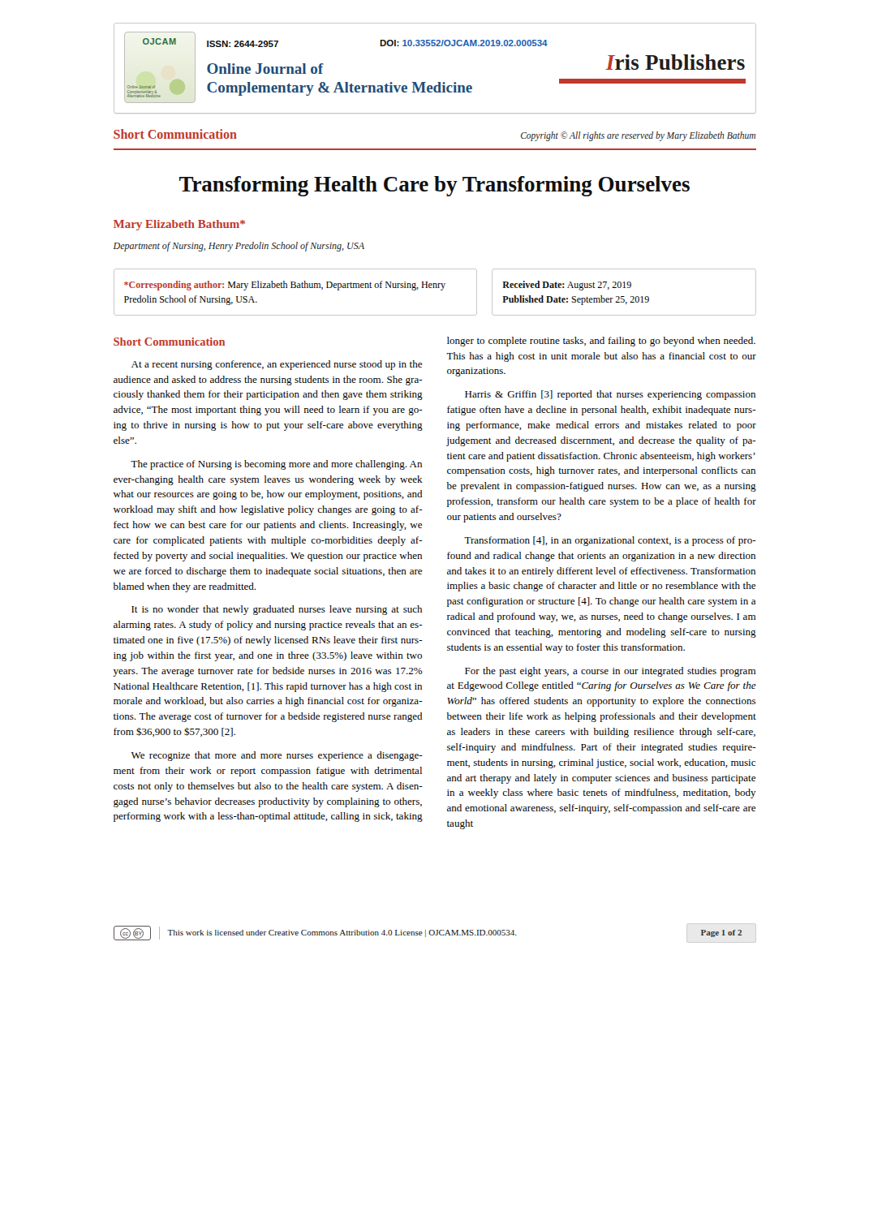OJCAM
Online Journal of
Complementary &
Alternative Medicine
DOI: 10.33552/OJCAM.2019.02.000534
ISSN: 2644-2957
Online Journal of Complementary & Alternative Medicine
Iris Publishers
Short Communication
Copyright © All rights are reserved by Mary Elizabeth Bathum
Transforming Health Care by Transforming Ourselves
Mary Elizabeth Bathum*
Department of Nursing, Henry Predolin School of Nursing, USA
*Corresponding author: Mary Elizabeth Bathum, Department of Nursing, Henry Predolin School of Nursing, USA.
Received Date: August 27, 2019
Published Date: September 25, 2019
Short Communication
At a recent nursing conference, an experienced nurse stood up in the audience and asked to address the nursing students in the room. She graciously thanked them for their participation and then gave them striking advice, “The most important thing you will need to learn if you are going to thrive in nursing is how to put your self-care above everything else”.
The practice of Nursing is becoming more and more challenging. An ever-changing health care system leaves us wondering week by week what our resources are going to be, how our employment, positions, and workload may shift and how legislative policy changes are going to affect how we can best care for our patients and clients. Increasingly, we care for complicated patients with multiple co-morbidities deeply affected by poverty and social inequalities. We question our practice when we are forced to discharge them to inadequate social situations, then are blamed when they are readmitted.
It is no wonder that newly graduated nurses leave nursing at such alarming rates. A study of policy and nursing practice reveals that an estimated one in five (17.5%) of newly licensed RNs leave their first nursing job within the first year, and one in three (33.5%) leave within two years. The average turnover rate for bedside nurses in 2016 was 17.2% National Healthcare Retention, [1]. This rapid turnover has a high cost in morale and workload, but also carries a high financial cost for organizations. The average cost of turnover for a bedside registered nurse ranged from $36,900 to $57,300 [2].
We recognize that more and more nurses experience a disengagement from their work or report compassion fatigue with detrimental costs not only to themselves but also to the health care system. A disengaged nurse’s behavior decreases productivity by complaining to others, performing work with a less-than-optimal attitude, calling in sick, taking longer to complete routine tasks, and failing to go beyond when needed. This has a high cost in unit morale but also has a financial cost to our organizations.
Harris & Griffin [3] reported that nurses experiencing compassion fatigue often have a decline in personal health, exhibit inadequate nursing performance, make medical errors and mistakes related to poor judgement and decreased discernment, and decrease the quality of patient care and patient dissatisfaction. Chronic absenteeism, high workers’ compensation costs, high turnover rates, and interpersonal conflicts can be prevalent in compassion-fatigued nurses. How can we, as a nursing profession, transform our health care system to be a place of health for our patients and ourselves?
Transformation [4], in an organizational context, is a process of profound and radical change that orients an organization in a new direction and takes it to an entirely different level of effectiveness. Transformation implies a basic change of character and little or no resemblance with the past configuration or structure [4]. To change our health care system in a radical and profound way, we, as nurses, need to change ourselves. I am convinced that teaching, mentoring and modeling self-care to nursing students is an essential way to foster this transformation.
For the past eight years, a course in our integrated studies program at Edgewood College entitled “Caring for Ourselves as We Care for the World” has offered students an opportunity to explore the connections between their life work as helping professionals and their development as leaders in these careers with building resilience through self-care, self-inquiry and mindfulness. Part of their integrated studies requirement, students in nursing, criminal justice, social work, education, music and art therapy and lately in computer sciences and business participate in a weekly class where basic tenets of mindfulness, meditation, body and emotional awareness, self-inquiry, self-compassion and self-care are taught
cc BY
This work is licensed under Creative Commons Attribution 4.0 License | OJCAM.MS.ID.000534.
Page 1 of 2